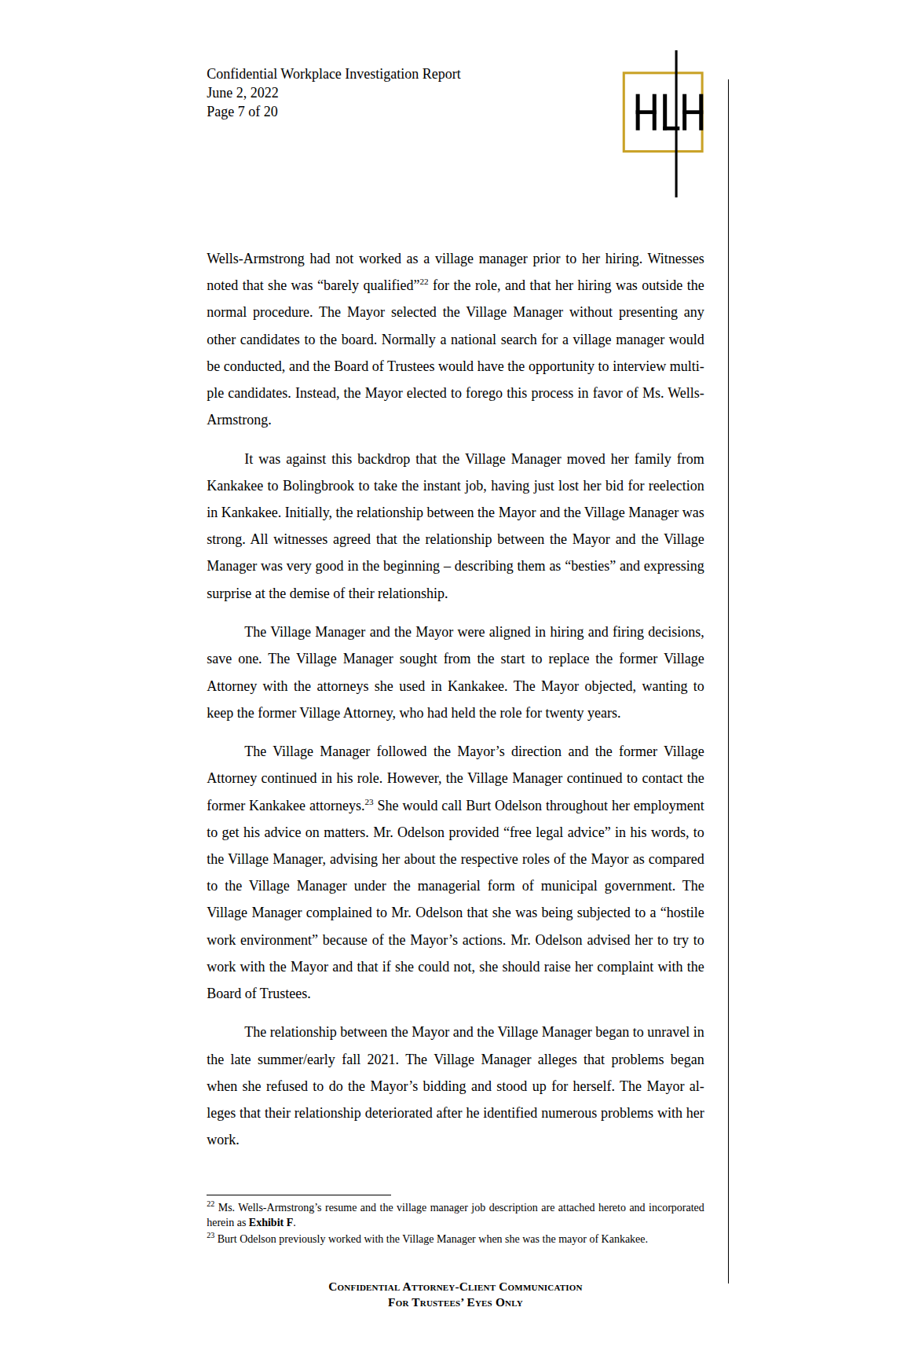Confidential Workplace Investigation Report
June 2, 2022
Page 7 of 20
Wells-Armstrong had not worked as a village manager prior to her hiring. Witnesses noted that she was “barely qualified”22 for the role, and that her hiring was outside the normal procedure. The Mayor selected the Village Manager without presenting any other candidates to the board. Normally a national search for a village manager would be conducted, and the Board of Trustees would have the opportunity to interview multiple candidates. Instead, the Mayor elected to forego this process in favor of Ms. Wells-Armstrong.
It was against this backdrop that the Village Manager moved her family from Kankakee to Bolingbrook to take the instant job, having just lost her bid for reelection in Kankakee. Initially, the relationship between the Mayor and the Village Manager was strong. All witnesses agreed that the relationship between the Mayor and the Village Manager was very good in the beginning – describing them as “besties” and expressing surprise at the demise of their relationship.
The Village Manager and the Mayor were aligned in hiring and firing decisions, save one. The Village Manager sought from the start to replace the former Village Attorney with the attorneys she used in Kankakee. The Mayor objected, wanting to keep the former Village Attorney, who had held the role for twenty years.
The Village Manager followed the Mayor’s direction and the former Village Attorney continued in his role. However, the Village Manager continued to contact the former Kankakee attorneys.23 She would call Burt Odelson throughout her employment to get his advice on matters. Mr. Odelson provided “free legal advice” in his words, to the Village Manager, advising her about the respective roles of the Mayor as compared to the Village Manager under the managerial form of municipal government. The Village Manager complained to Mr. Odelson that she was being subjected to a “hostile work environment” because of the Mayor’s actions. Mr. Odelson advised her to try to work with the Mayor and that if she could not, she should raise her complaint with the Board of Trustees.
The relationship between the Mayor and the Village Manager began to unravel in the late summer/early fall 2021. The Village Manager alleges that problems began when she refused to do the Mayor’s bidding and stood up for herself. The Mayor alleges that their relationship deteriorated after he identified numerous problems with her work.
22 Ms. Wells-Armstrong’s resume and the village manager job description are attached hereto and incorporated herein as Exhibit F.
23 Burt Odelson previously worked with the Village Manager when she was the mayor of Kankakee.
Confidential Attorney-Client Communication
For Trustees’ Eyes Only